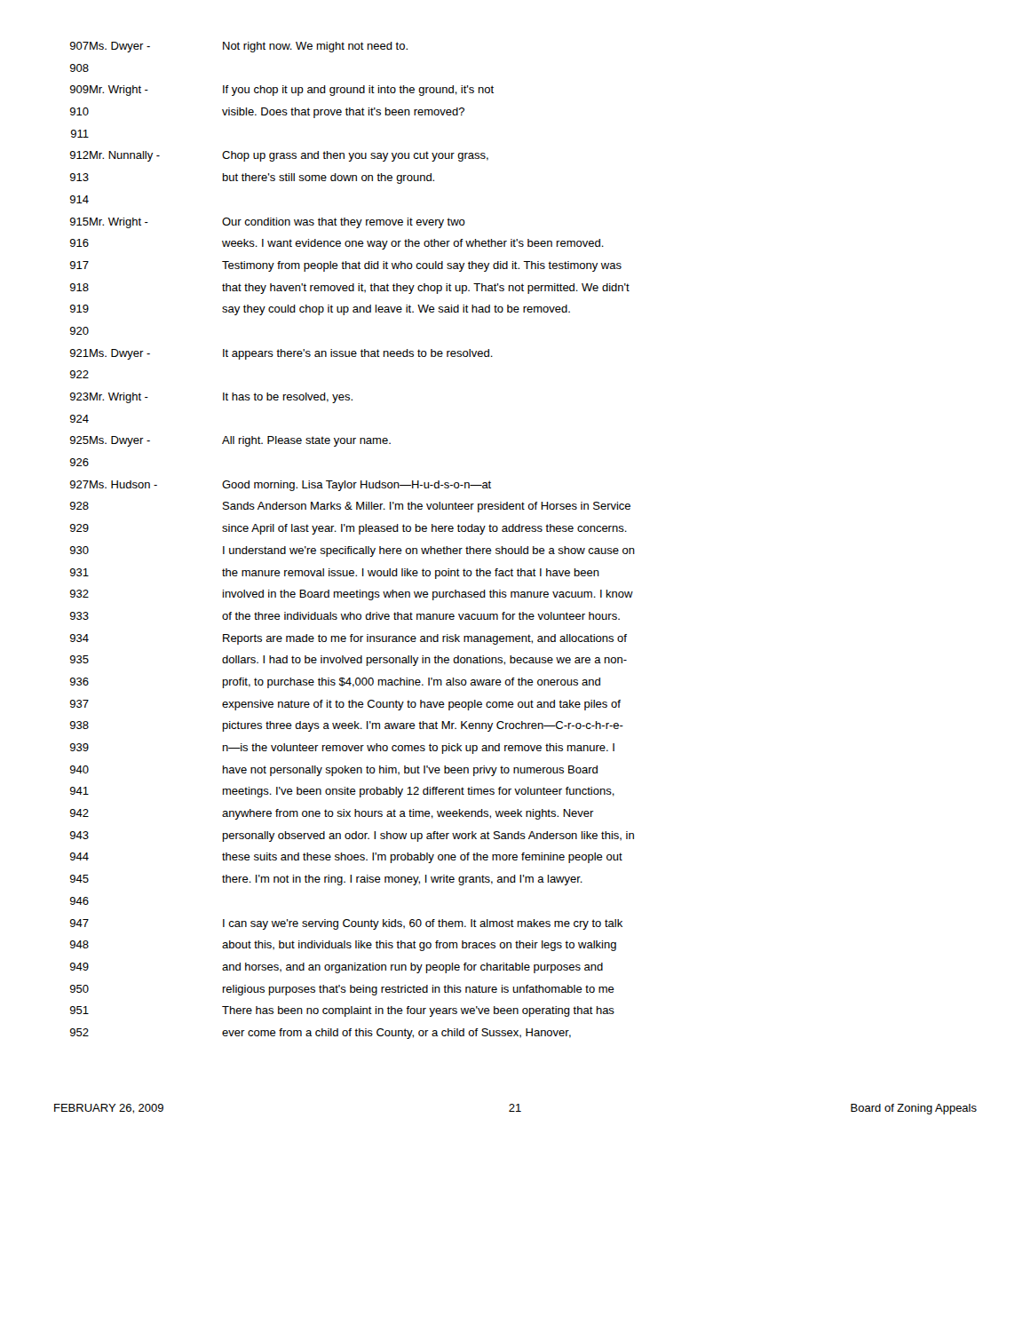| 907 | Ms. Dwyer - | Not right now. We might not need to. |
| 908 | | |
| 909 | Mr. Wright - | If you chop it up and ground it into the ground, it's not |
| 910 | | visible. Does that prove that it's been removed? |
| 911 | | |
| 912 | Mr. Nunnally - | Chop up grass and then you say you cut your grass, |
| 913 | | but there's still some down on the ground. |
| 914 | | |
| 915 | Mr. Wright - | Our condition was that they remove it every two |
| 916 | | weeks. I want evidence one way or the other of whether it's been removed. |
| 917 | | Testimony from people that did it who could say they did it. This testimony was |
| 918 | | that they haven't removed it, that they chop it up. That's not permitted. We didn't |
| 919 | | say they could chop it up and leave it. We said it had to be removed. |
| 920 | | |
| 921 | Ms. Dwyer - | It appears there's an issue that needs to be resolved. |
| 922 | | |
| 923 | Mr. Wright - | It has to be resolved, yes. |
| 924 | | |
| 925 | Ms. Dwyer - | All right. Please state your name. |
| 926 | | |
| 927 | Ms. Hudson - | Good morning. Lisa Taylor Hudson—H-u-d-s-o-n—at |
| 928 | | Sands Anderson Marks & Miller. I'm the volunteer president of Horses in Service |
| 929 | | since April of last year. I'm pleased to be here today to address these concerns. |
| 930 | | I understand we're specifically here on whether there should be a show cause on |
| 931 | | the manure removal issue. I would like to point to the fact that I have been |
| 932 | | involved in the Board meetings when we purchased this manure vacuum. I know |
| 933 | | of the three individuals who drive that manure vacuum for the volunteer hours. |
| 934 | | Reports are made to me for insurance and risk management, and allocations of |
| 935 | | dollars. I had to be involved personally in the donations, because we are a non- |
| 936 | | profit, to purchase this $4,000 machine. I'm also aware of the onerous and |
| 937 | | expensive nature of it to the County to have people come out and take piles of |
| 938 | | pictures three days a week. I'm aware that Mr. Kenny Crochren—C-r-o-c-h-r-e- |
| 939 | | n—is the volunteer remover who comes to pick up and remove this manure. I |
| 940 | | have not personally spoken to him, but I've been privy to numerous Board |
| 941 | | meetings. I've been onsite probably 12 different times for volunteer functions, |
| 942 | | anywhere from one to six hours at a time, weekends, week nights. Never |
| 943 | | personally observed an odor. I show up after work at Sands Anderson like this, in |
| 944 | | these suits and these shoes. I'm probably one of the more feminine people out |
| 945 | | there. I'm not in the ring. I raise money, I write grants, and I'm a lawyer. |
| 946 | | |
| 947 | | I can say we're serving County kids, 60 of them. It almost makes me cry to talk |
| 948 | | about this, but individuals like this that go from braces on their legs to walking |
| 949 | | and horses, and an organization run by people for charitable purposes and |
| 950 | | religious purposes that's being restricted in this nature is unfathomable to me |
| 951 | | There has been no complaint in the four years we've been operating that has |
| 952 | | ever come from a child of this County, or a child of Sussex, Hanover, |
| FEBRUARY 26, 2009 | 21 | Board of Zoning Appeals |